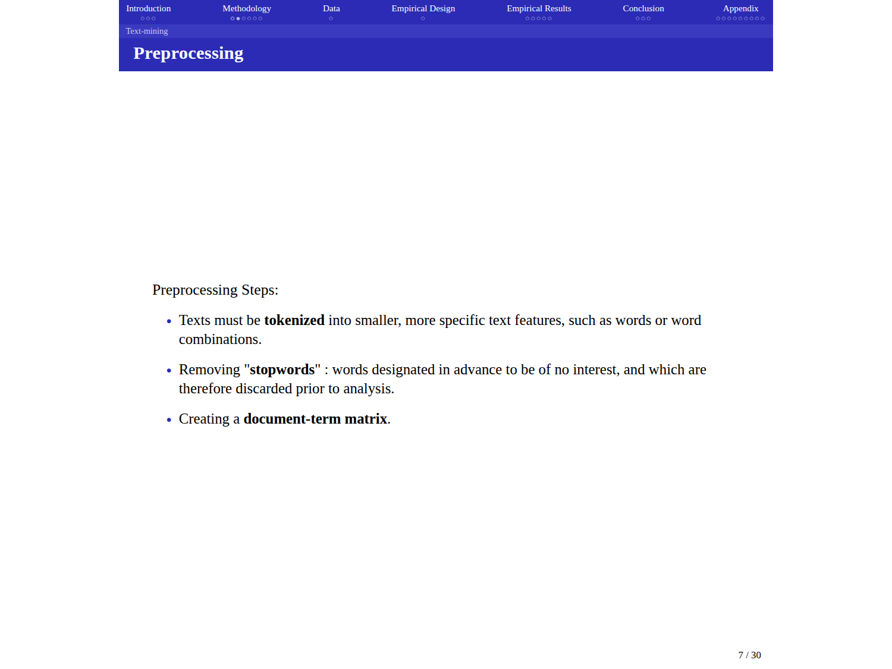Introduction○○○
Methodology○●○○○○
Data○
Empirical Design○
Empirical Results○○○○○
Conclusion○○○
Appendix○○○○○○○○○
Text-mining
Preprocessing
Preprocessing Steps:
Texts must be tokenized into smaller, more specific text features, such as words or word combinations.
Removing "stopwords" : words designated in advance to be of no interest, and which are therefore discarded prior to analysis.
Creating a document-term matrix.
7 / 30